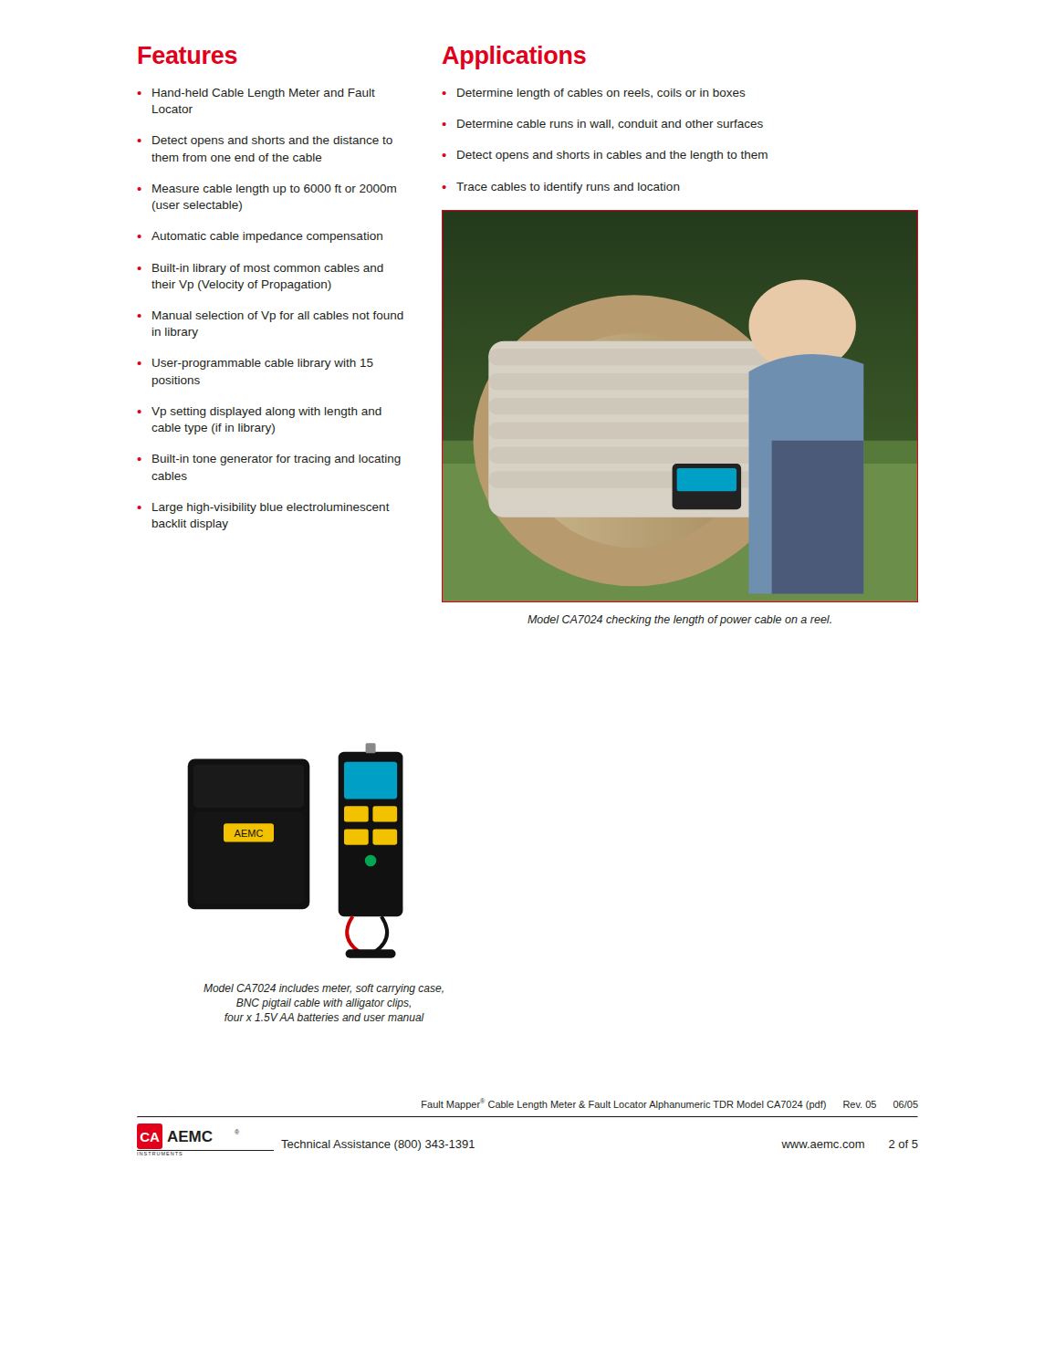Features
Hand-held Cable Length Meter and Fault Locator
Detect opens and shorts and the distance to them from one end of the cable
Measure cable length up to 6000 ft or 2000m (user selectable)
Automatic cable impedance compensation
Built-in library of most common cables and their Vp (Velocity of Propagation)
Manual selection of Vp for all cables not found in library
User-programmable cable library with 15 positions
Vp setting displayed along with length and cable type (if in library)
Built-in tone generator for tracing and locating cables
Large high-visibility blue electroluminescent backlit display
Applications
Determine length of cables on reels, coils or in boxes
Determine cable runs in wall, conduit and other surfaces
Detect opens and shorts in cables and the length to them
Trace cables to identify runs and location
Model CA7024 checking the length of power cable on a reel.
Model CA7024 includes meter, soft carrying case,
BNC pigtail cable with alligator clips,
four x 1.5V AA batteries and user manual
Fault Mapper® Cable Length Meter & Fault Locator Alphanumeric TDR Model CA7024 (pdf) Rev. 05 06/05
Technical Assistance (800) 343-1391
www.aemc.com 2 of 5